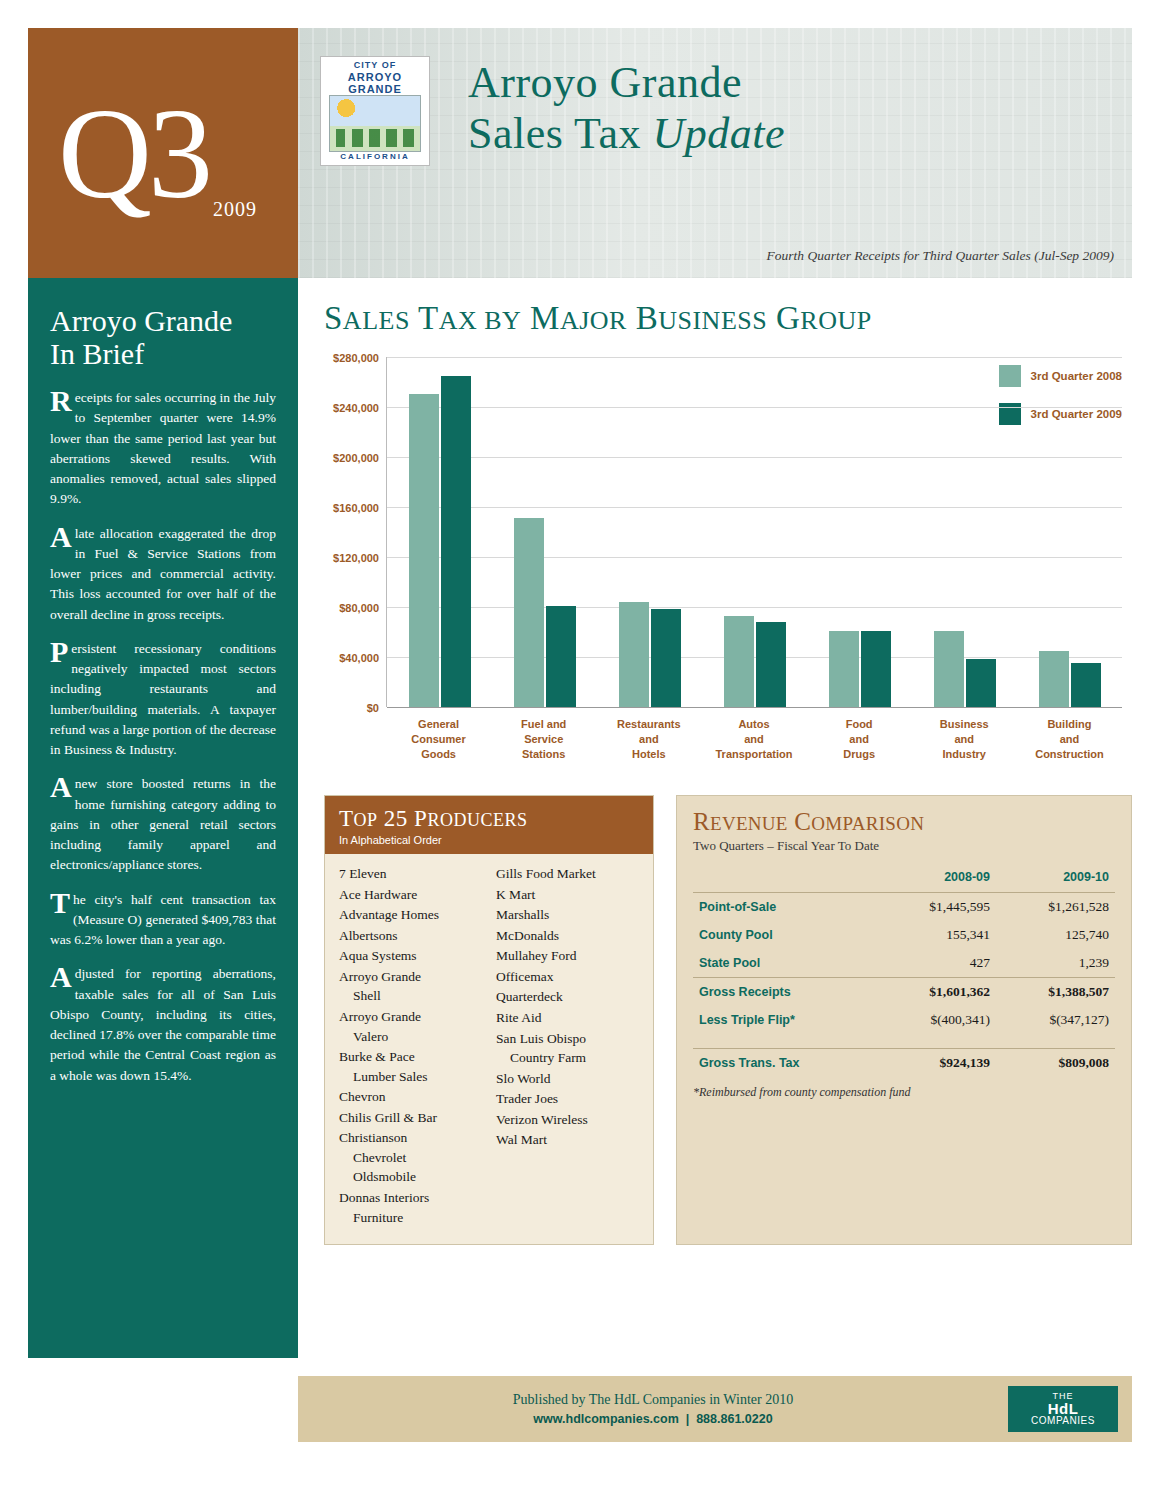Q3
2009
CITY OFARROYO GRANDE
CALIFORNIA
Arroyo Grande
Sales Tax Update
Fourth Quarter Receipts for Third Quarter Sales (Jul-Sep 2009)
Arroyo Grande
In Brief
Receipts for sales occurring in the July to September quarter were 14.9% lower than the same period last year but aberrations skewed results. With anomalies removed, actual sales slipped 9.9%.
A late allocation exaggerated the drop in Fuel & Service Stations from lower prices and commercial activity. This loss accounted for over half of the overall decline in gross receipts.
Persistent recessionary conditions negatively impacted most sectors including restaurants and lumber/building materials. A taxpayer refund was a large portion of the decrease in Business & Industry.
A new store boosted returns in the home furnishing category adding to gains in other general retail sectors including family apparel and electronics/appliance stores.
The city's half cent transaction tax (Measure O) generated $409,783 that was 6.2% lower than a year ago.
Adjusted for reporting aberrations, taxable sales for all of San Luis Obispo County, including its cities, declined 17.8% over the comparable time period while the Central Coast region as a whole was down 15.4%.
SALES TAX BY MAJOR BUSINESS GROUP
3rd Quarter 2008
3rd Quarter 2009
$280,000
$240,000
$200,000
$160,000
$120,000
$80,000
$40,000
$0
General
Consumer
Goods
Fuel and
Service
Stations
Restaurants
and
Hotels
Autos
and
Transportation
Food
and
Drugs
Business
and
Industry
Building
and
Construction
TOP 25 PRODUCERS
In Alphabetical Order
7 Eleven
Ace Hardware
Advantage Homes
Albertsons
Aqua Systems
Arroyo GrandeShell
Arroyo GrandeValero
Burke & PaceLumber Sales
Chevron
Chilis Grill & Bar
ChristiansonChevrolet Oldsmobile
Donnas InteriorsFurniture
Gills Food Market
K Mart
Marshalls
McDonalds
Mullahey Ford
Officemax
Quarterdeck
Rite Aid
San Luis ObispoCountry Farm
Slo World
Trader Joes
Verizon Wireless
Wal Mart
REVENUE COMPARISON
Two Quarters – Fiscal Year To Date
| | 2008-09 | 2009-10 |
| --- | --- | --- |
| Point-of-Sale | $1,445,595 | $1,261,528 |
| County Pool | 155,341 | 125,740 |
| State Pool | 427 | 1,239 |
| Gross Receipts | $1,601,362 | $1,388,507 |
| Less Triple Flip* | $(400,341) | $(347,127) |
| Gross Trans. Tax | $924,139 | $809,008 |
*Reimbursed from county compensation fund
Published by The HdL Companies in Winter 2010
www.hdlcompanies.com | 888.861.0220
THE
HdL
COMPANIES